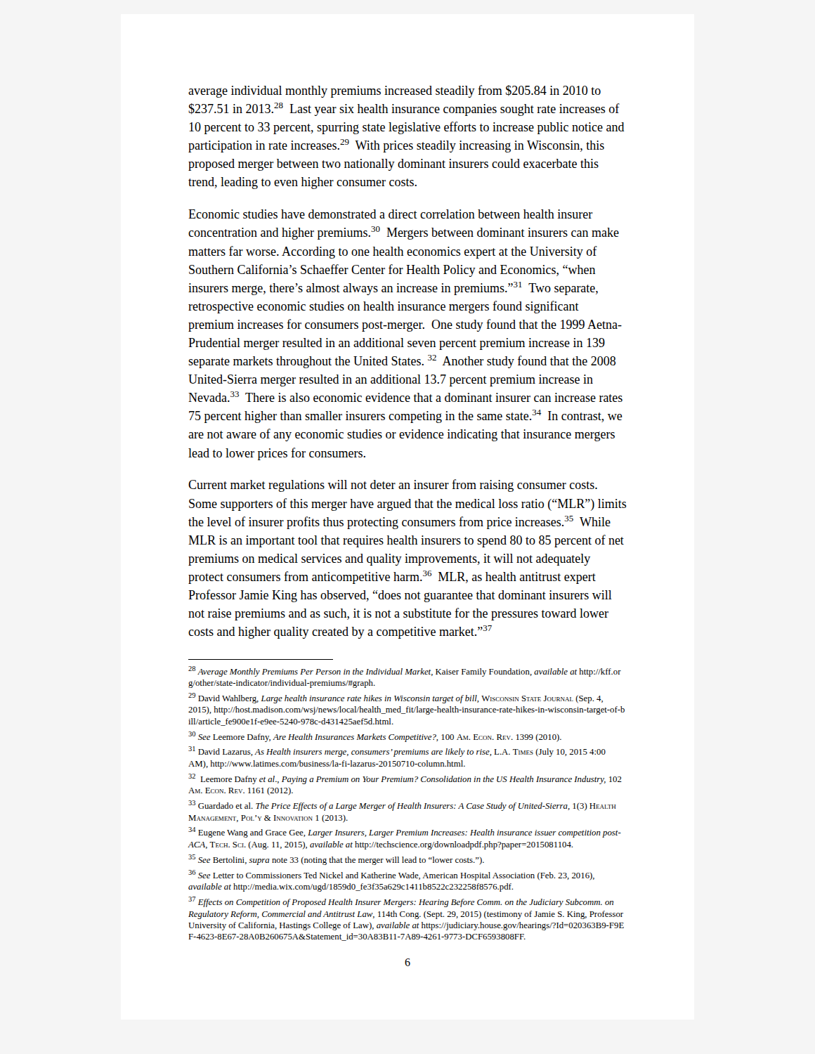average individual monthly premiums increased steadily from $205.84 in 2010 to $237.51 in 2013.28 Last year six health insurance companies sought rate increases of 10 percent to 33 percent, spurring state legislative efforts to increase public notice and participation in rate increases.29 With prices steadily increasing in Wisconsin, this proposed merger between two nationally dominant insurers could exacerbate this trend, leading to even higher consumer costs.
Economic studies have demonstrated a direct correlation between health insurer concentration and higher premiums.30 Mergers between dominant insurers can make matters far worse. According to one health economics expert at the University of Southern California’s Schaeffer Center for Health Policy and Economics, “when insurers merge, there’s almost always an increase in premiums.”31 Two separate, retrospective economic studies on health insurance mergers found significant premium increases for consumers post-merger. One study found that the 1999 Aetna-Prudential merger resulted in an additional seven percent premium increase in 139 separate markets throughout the United States. 32 Another study found that the 2008 United-Sierra merger resulted in an additional 13.7 percent premium increase in Nevada.33 There is also economic evidence that a dominant insurer can increase rates 75 percent higher than smaller insurers competing in the same state.34 In contrast, we are not aware of any economic studies or evidence indicating that insurance mergers lead to lower prices for consumers.
Current market regulations will not deter an insurer from raising consumer costs. Some supporters of this merger have argued that the medical loss ratio (“MLR”) limits the level of insurer profits thus protecting consumers from price increases.35 While MLR is an important tool that requires health insurers to spend 80 to 85 percent of net premiums on medical services and quality improvements, it will not adequately protect consumers from anticompetitive harm.36 MLR, as health antitrust expert Professor Jamie King has observed, “does not guarantee that dominant insurers will not raise premiums and as such, it is not a substitute for the pressures toward lower costs and higher quality created by a competitive market.”37
28 Average Monthly Premiums Per Person in the Individual Market, Kaiser Family Foundation, available at http://kff.org/other/state-indicator/individual-premiums/#graph.
29 David Wahlberg, Large health insurance rate hikes in Wisconsin target of bill, Wisconsin State Journal (Sep. 4, 2015), http://host.madison.com/wsj/news/local/health_med_fit/large-health-insurance-rate-hikes-in-wisconsin-target-of-bill/article_fe900e1f-e9ee-5240-978c-d431425aef5d.html.
30 See Leemore Dafny, Are Health Insurances Markets Competitive?, 100 Am. Econ. Rev. 1399 (2010).
31 David Lazarus, As Health insurers merge, consumers’ premiums are likely to rise, L.A. Times (July 10, 2015 4:00 AM), http://www.latimes.com/business/la-fi-lazarus-20150710-column.html.
32 Leemore Dafny et al., Paying a Premium on Your Premium? Consolidation in the US Health Insurance Industry, 102 Am. Econ. Rev. 1161 (2012).
33 Guardado et al. The Price Effects of a Large Merger of Health Insurers: A Case Study of United-Sierra, 1(3) Health Management, Pol’y & Innovation 1 (2013).
34 Eugene Wang and Grace Gee, Larger Insurers, Larger Premium Increases: Health insurance issuer competition post-ACA, Tech. Sci. (Aug. 11, 2015), available at http://techscience.org/downloadpdf.php?paper=2015081104.
35 See Bertolini, supra note 33 (noting that the merger will lead to “lower costs.”).
36 See Letter to Commissioners Ted Nickel and Katherine Wade, American Hospital Association (Feb. 23, 2016), available at http://media.wix.com/ugd/1859d0_fe3f35a629c1411b8522c232258f8576.pdf.
37 Effects on Competition of Proposed Health Insurer Mergers: Hearing Before Comm. on the Judiciary Subcomm. on Regulatory Reform, Commercial and Antitrust Law, 114th Cong. (Sept. 29, 2015) (testimony of Jamie S. King, Professor University of California, Hastings College of Law), available at https://judiciary.house.gov/hearings/?Id=020363B9-F9EF-4623-8E67-28A0B260675A&Statement_id=30A83B11-7A89-4261-9773-DCF6593808FF.
6